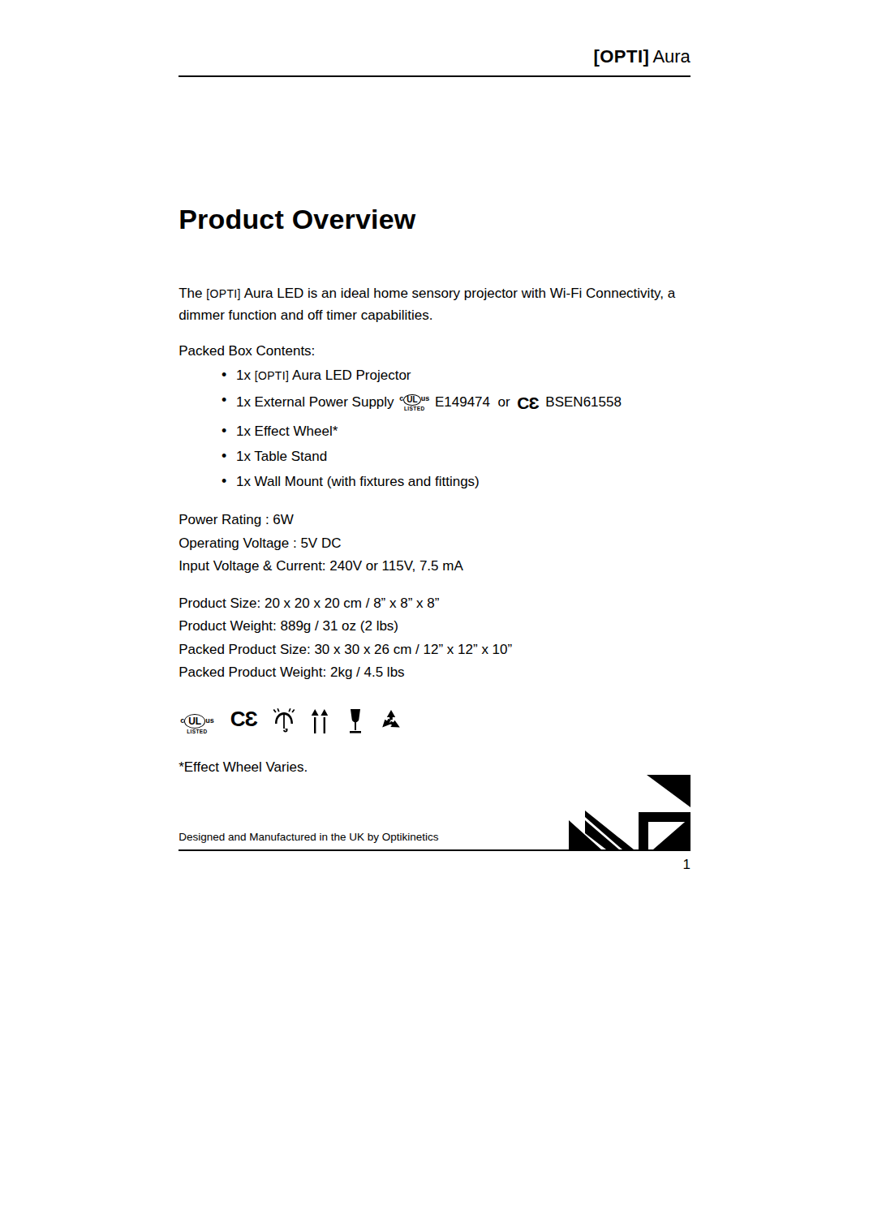[OPTI] Aura
Product Overview
The [OPTI] Aura LED is an ideal home sensory projector with Wi-Fi Connectivity, a dimmer function and off timer capabilities.
Packed Box Contents:
1x [OPTI] Aura LED Projector
1x External Power Supply cUL us LISTED E149474 or CƐ BSEN61558
1x Effect Wheel*
1x Table Stand
1x Wall Mount (with fixtures and fittings)
Power Rating : 6W
Operating Voltage : 5V DC
Input Voltage & Current: 240V or 115V, 7.5 mA
Product Size: 20 x 20 x 20 cm / 8” x 8” x 8”
Product Weight: 889g / 31 oz (2 lbs)
Packed Product Size: 30 x 30 x 26 cm / 12” x 12” x 10”
Packed Product Weight: 2kg / 4.5 lbs
cUL us LISTED CƐ
*Effect Wheel Varies.
Designed and Manufactured in the UK by Optikinetics
1